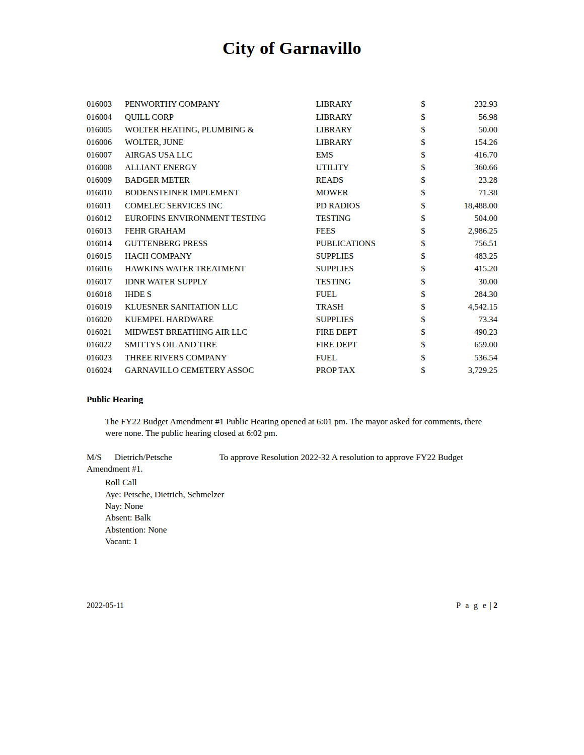City of Garnavillo
| 016003 | PENWORTHY COMPANY | LIBRARY | $ | 232.93 |
| 016004 | QUILL CORP | LIBRARY | $ | 56.98 |
| 016005 | WOLTER HEATING, PLUMBING & | LIBRARY | $ | 50.00 |
| 016006 | WOLTER, JUNE | LIBRARY | $ | 154.26 |
| 016007 | AIRGAS USA LLC | EMS | $ | 416.70 |
| 016008 | ALLIANT ENERGY | UTILITY | $ | 360.66 |
| 016009 | BADGER METER | READS | $ | 23.28 |
| 016010 | BODENSTEINER IMPLEMENT | MOWER | $ | 71.38 |
| 016011 | COMELEC SERVICES INC | PD RADIOS | $ | 18,488.00 |
| 016012 | EUROFINS ENVIRONMENT TESTING | TESTING | $ | 504.00 |
| 016013 | FEHR GRAHAM | FEES | $ | 2,986.25 |
| 016014 | GUTTENBERG PRESS | PUBLICATIONS | $ | 756.51 |
| 016015 | HACH COMPANY | SUPPLIES | $ | 483.25 |
| 016016 | HAWKINS WATER TREATMENT | SUPPLIES | $ | 415.20 |
| 016017 | IDNR WATER SUPPLY | TESTING | $ | 30.00 |
| 016018 | IHDE S | FUEL | $ | 284.30 |
| 016019 | KLUESNER SANITATION LLC | TRASH | $ | 4,542.15 |
| 016020 | KUEMPEL HARDWARE | SUPPLIES | $ | 73.34 |
| 016021 | MIDWEST BREATHING AIR LLC | FIRE DEPT | $ | 490.23 |
| 016022 | SMITTYS OIL AND TIRE | FIRE DEPT | $ | 659.00 |
| 016023 | THREE RIVERS COMPANY | FUEL | $ | 536.54 |
| 016024 | GARNAVILLO CEMETERY ASSOC | PROP TAX | $ | 3,729.25 |
Public Hearing
The FY22 Budget Amendment #1 Public Hearing opened at 6:01 pm. The mayor asked for comments, there were none. The public hearing closed at 6:02 pm.
M/S Dietrich/Petsche To approve Resolution 2022-32 A resolution to approve FY22 Budget Amendment #1.
Roll Call
Aye: Petsche, Dietrich, Schmelzer
Nay: None
Absent: Balk
Abstention: None
Vacant: 1
2022-05-11 P a g e | 2